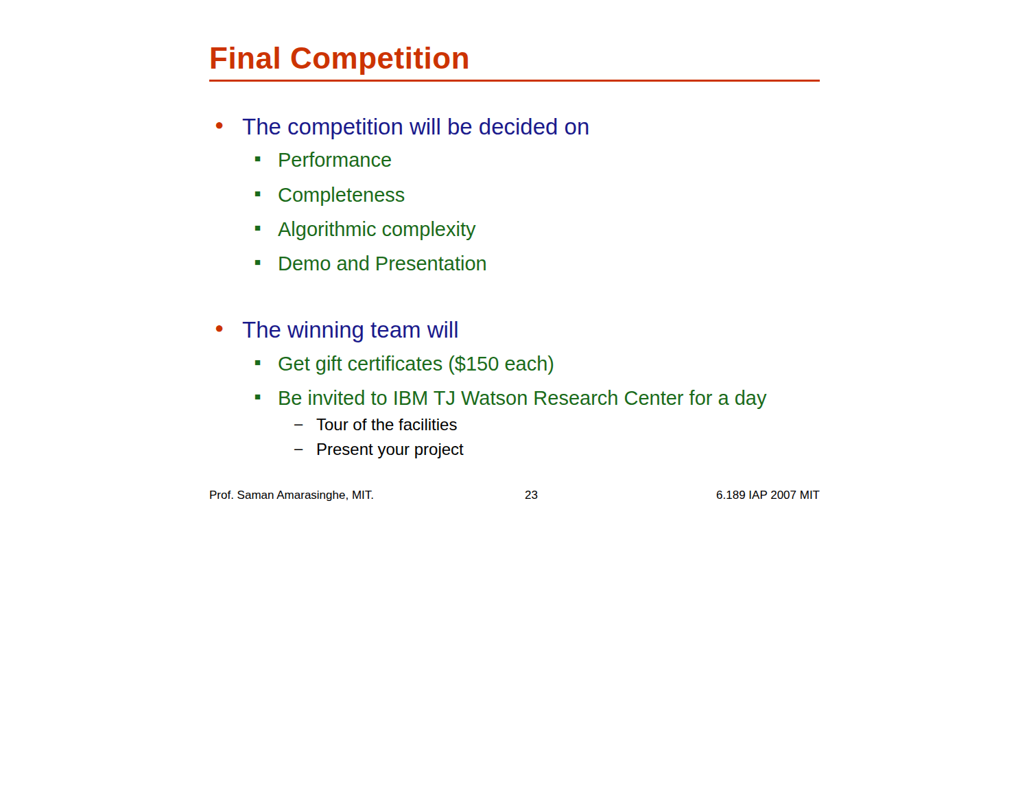Final Competition
The competition will be decided on
Performance
Completeness
Algorithmic complexity
Demo and Presentation
The winning team will
Get gift certificates ($150 each)
Be invited to IBM TJ Watson Research Center for a day
Tour of the facilities
Present your project
Prof. Saman Amarasinghe, MIT. 23 6.189 IAP 2007 MIT